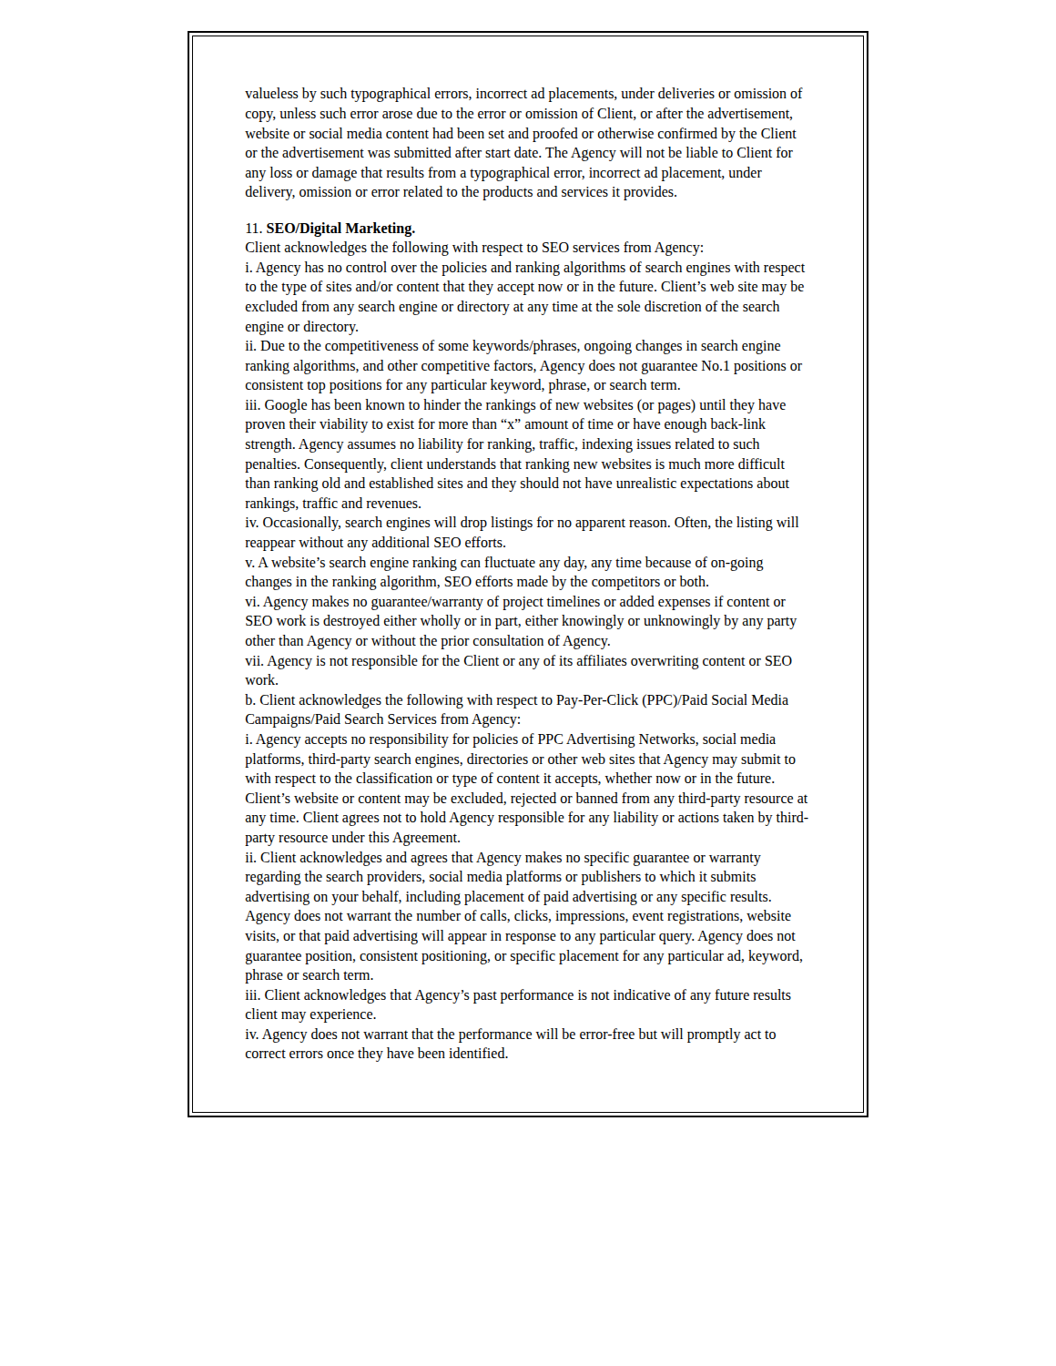valueless by such typographical errors, incorrect ad placements, under deliveries or omission of copy, unless such error arose due to the error or omission of Client, or after the advertisement, website or social media content had been set and proofed or otherwise confirmed by the Client or the advertisement was submitted after start date. The Agency will not be liable to Client for any loss or damage that results from a typographical error, incorrect ad placement, under delivery, omission or error related to the products and services it provides.
11. SEO/Digital Marketing.
Client acknowledges the following with respect to SEO services from Agency:
i. Agency has no control over the policies and ranking algorithms of search engines with respect to the type of sites and/or content that they accept now or in the future. Client’s web site may be excluded from any search engine or directory at any time at the sole discretion of the search engine or directory.
ii. Due to the competitiveness of some keywords/phrases, ongoing changes in search engine ranking algorithms, and other competitive factors, Agency does not guarantee No.1 positions or consistent top positions for any particular keyword, phrase, or search term.
iii. Google has been known to hinder the rankings of new websites (or pages) until they have proven their viability to exist for more than “x” amount of time or have enough back-link strength. Agency assumes no liability for ranking, traffic, indexing issues related to such penalties. Consequently, client understands that ranking new websites is much more difficult than ranking old and established sites and they should not have unrealistic expectations about rankings, traffic and revenues.
iv. Occasionally, search engines will drop listings for no apparent reason. Often, the listing will reappear without any additional SEO efforts.
v. A website’s search engine ranking can fluctuate any day, any time because of on-going changes in the ranking algorithm, SEO efforts made by the competitors or both.
vi. Agency makes no guarantee/warranty of project timelines or added expenses if content or SEO work is destroyed either wholly or in part, either knowingly or unknowingly by any party other than Agency or without the prior consultation of Agency.
vii. Agency is not responsible for the Client or any of its affiliates overwriting content or SEO work.
b. Client acknowledges the following with respect to Pay-Per-Click (PPC)/Paid Social Media Campaigns/Paid Search Services from Agency:
i. Agency accepts no responsibility for policies of PPC Advertising Networks, social media platforms, third-party search engines, directories or other web sites that Agency may submit to with respect to the classification or type of content it accepts, whether now or in the future. Client’s website or content may be excluded, rejected or banned from any third-party resource at any time. Client agrees not to hold Agency responsible for any liability or actions taken by third-party resource under this Agreement.
ii. Client acknowledges and agrees that Agency makes no specific guarantee or warranty regarding the search providers, social media platforms or publishers to which it submits advertising on your behalf, including placement of paid advertising or any specific results. Agency does not warrant the number of calls, clicks, impressions, event registrations, website visits, or that paid advertising will appear in response to any particular query. Agency does not guarantee position, consistent positioning, or specific placement for any particular ad, keyword, phrase or search term.
iii. Client acknowledges that Agency’s past performance is not indicative of any future results client may experience.
iv. Agency does not warrant that the performance will be error-free but will promptly act to correct errors once they have been identified.